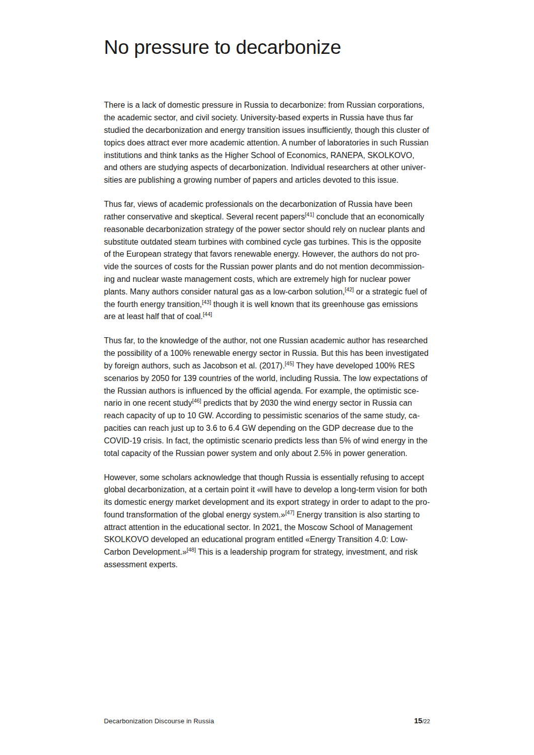No pressure to decarbonize
There is a lack of domestic pressure in Russia to decarbonize: from Russian corporations, the academic sector, and civil society. University-based experts in Russia have thus far studied the decarbonization and energy transition issues insufficiently, though this cluster of topics does attract ever more academic attention. A number of laboratories in such Russian institutions and think tanks as the Higher School of Economics, RANEPA, SKOLKOVO, and others are studying aspects of decarbonization. Individual researchers at other universities are publishing a growing number of papers and articles devoted to this issue.
Thus far, views of academic professionals on the decarbonization of Russia have been rather conservative and skeptical. Several recent papers[41] conclude that an economically reasonable decarbonization strategy of the power sector should rely on nuclear plants and substitute outdated steam turbines with combined cycle gas turbines. This is the opposite of the European strategy that favors renewable energy. However, the authors do not provide the sources of costs for the Russian power plants and do not mention decommissioning and nuclear waste management costs, which are extremely high for nuclear power plants. Many authors consider natural gas as a low-carbon solution,[42] or a strategic fuel of the fourth energy transition,[43] though it is well known that its greenhouse gas emissions are at least half that of coal.[44]
Thus far, to the knowledge of the author, not one Russian academic author has researched the possibility of a 100% renewable energy sector in Russia. But this has been investigated by foreign authors, such as Jacobson et al. (2017).[45] They have developed 100% RES scenarios by 2050 for 139 countries of the world, including Russia. The low expectations of the Russian authors is influenced by the official agenda. For example, the optimistic scenario in one recent study[46] predicts that by 2030 the wind energy sector in Russia can reach capacity of up to 10 GW. According to pessimistic scenarios of the same study, capacities can reach just up to 3.6 to 6.4 GW depending on the GDP decrease due to the COVID-19 crisis. In fact, the optimistic scenario predicts less than 5% of wind energy in the total capacity of the Russian power system and only about 2.5% in power generation.
However, some scholars acknowledge that though Russia is essentially refusing to accept global decarbonization, at a certain point it «will have to develop a long-term vision for both its domestic energy market development and its export strategy in order to adapt to the profound transformation of the global energy system.»[47] Energy transition is also starting to attract attention in the educational sector. In 2021, the Moscow School of Management SKOLKOVO developed an educational program entitled «Energy Transition 4.0: Low-Carbon Development.»[48] This is a leadership program for strategy, investment, and risk assessment experts.
Decarbonization Discourse in Russia 15/22